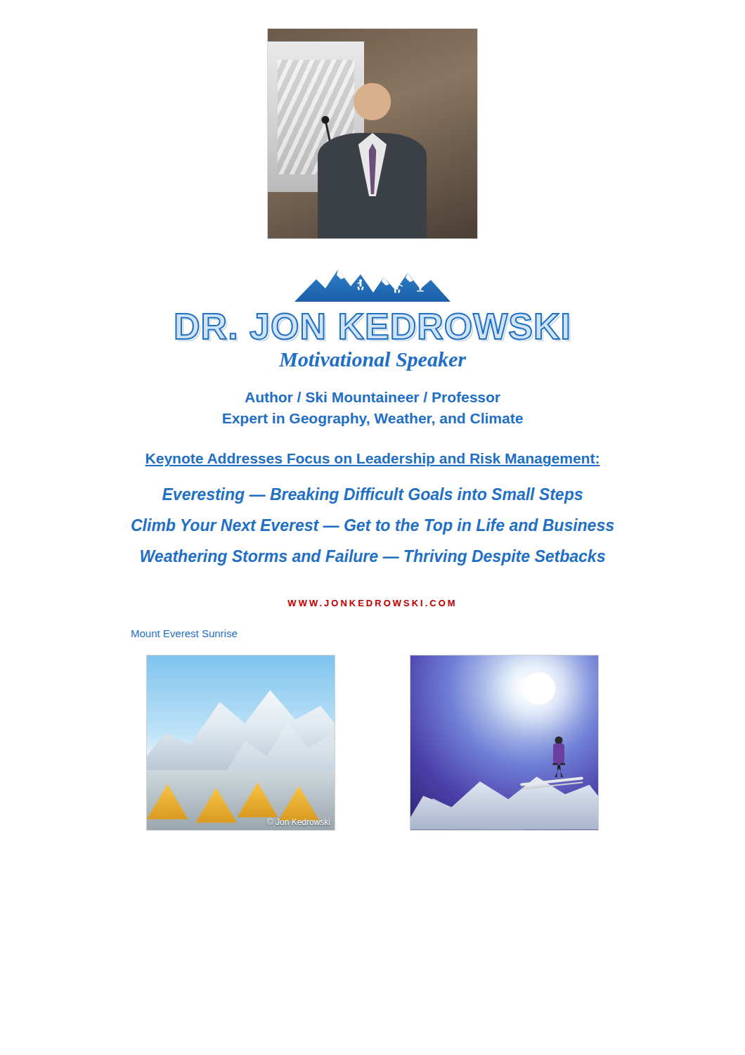DR. JON KEDROWSKI
Motivational Speaker
Author / Ski Mountaineer / Professor
Expert in Geography, Weather, and Climate
Keynote Addresses Focus on Leadership and Risk Management:
Everesting — Breaking Difficult Goals into Small Steps
Climb Your Next Everest — Get to the Top in Life and Business
Weathering Storms and Failure — Thriving Despite Setbacks
WWW.JONKEDROWSKI.COM
Mount Everest Sunrise
© Jon Kedrowski